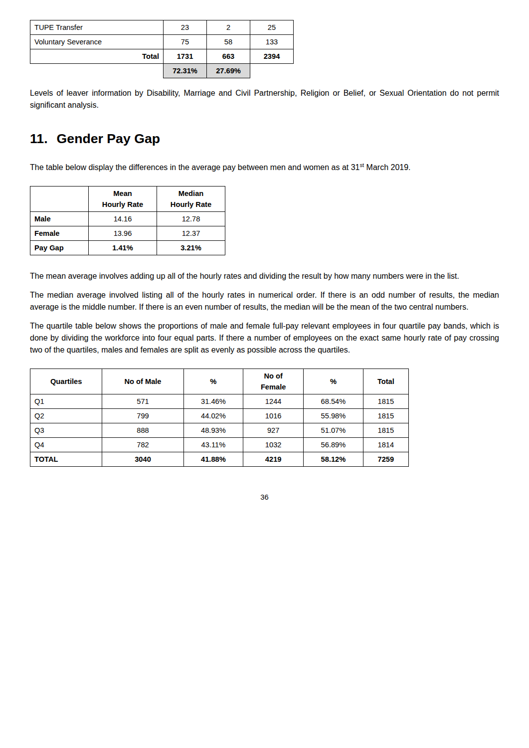| TUPE Transfer | 23 | 2 | 25 |
| Voluntary Severance | 75 | 58 | 133 |
| Total | 1731 | 663 | 2394 |
| | 72.31% | 27.69% | |
Levels of leaver information by Disability, Marriage and Civil Partnership, Religion or Belief, or Sexual Orientation do not permit significant analysis.
11. Gender Pay Gap
The table below display the differences in the average pay between men and women as at 31st March 2019.
| | Mean Hourly Rate | Median Hourly Rate |
| Male | 14.16 | 12.78 |
| Female | 13.96 | 12.37 |
| Pay Gap | 1.41% | 3.21% |
The mean average involves adding up all of the hourly rates and dividing the result by how many numbers were in the list.
The median average involved listing all of the hourly rates in numerical order. If there is an odd number of results, the median average is the middle number. If there is an even number of results, the median will be the mean of the two central numbers.
The quartile table below shows the proportions of male and female full-pay relevant employees in four quartile pay bands, which is done by dividing the workforce into four equal parts. If there a number of employees on the exact same hourly rate of pay crossing two of the quartiles, males and females are split as evenly as possible across the quartiles.
| Quartiles | No of Male | % | No of Female | % | Total |
| --- | --- | --- | --- | --- | --- |
| Q1 | 571 | 31.46% | 1244 | 68.54% | 1815 |
| Q2 | 799 | 44.02% | 1016 | 55.98% | 1815 |
| Q3 | 888 | 48.93% | 927 | 51.07% | 1815 |
| Q4 | 782 | 43.11% | 1032 | 56.89% | 1814 |
| TOTAL | 3040 | 41.88% | 4219 | 58.12% | 7259 |
36